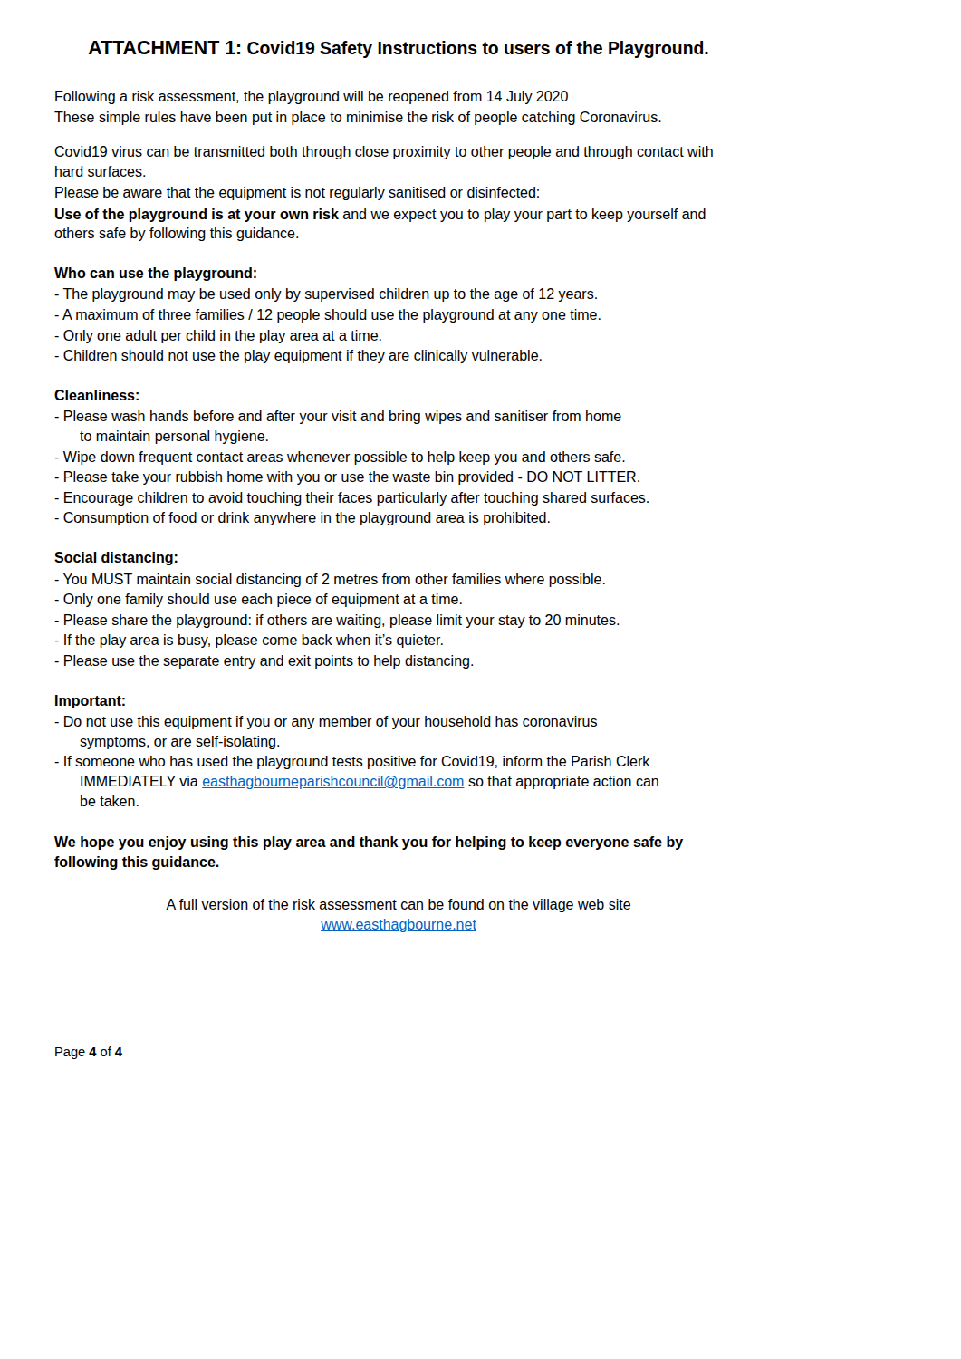ATTACHMENT 1: Covid19 Safety Instructions to users of the Playground.
Following a risk assessment, the playground will be reopened from 14 July 2020
These simple rules have been put in place to minimise the risk of people catching Coronavirus.
Covid19 virus can be transmitted both through close proximity to other people and through contact with hard surfaces.
Please be aware that the equipment is not regularly sanitised or disinfected:
Use of the playground is at your own risk and we expect you to play your part to keep yourself and others safe by following this guidance.
Who can use the playground:
- The playground may be used only by supervised children up to the age of 12 years.
- A maximum of three families / 12 people should use the playground at any one time.
- Only one adult per child in the play area at a time.
- Children should not use the play equipment if they are clinically vulnerable.
Cleanliness:
- Please wash hands before and after your visit and bring wipes and sanitiser from hometo maintain personal hygiene.
- Wipe down frequent contact areas whenever possible to help keep you and others safe.
- Please take your rubbish home with you or use the waste bin provided - DO NOT LITTER.
- Encourage children to avoid touching their faces particularly after touching shared surfaces.
- Consumption of food or drink anywhere in the playground area is prohibited.
Social distancing:
- You MUST maintain social distancing of 2 metres from other families where possible.
- Only one family should use each piece of equipment at a time.
- Please share the playground: if others are waiting, please limit your stay to 20 minutes.
- If the play area is busy, please come back when it’s quieter.
- Please use the separate entry and exit points to help distancing.
Important:
- Do not use this equipment if you or any member of your household has coronavirussymptoms, or are self-isolating.
- If someone who has used the playground tests positive for Covid19, inform the Parish ClerkIMMEDIATELY via easthagbourneparishcouncil@gmail.com so that appropriate action can be taken.
We hope you enjoy using this play area and thank you for helping to keep everyone safe by following this guidance.
A full version of the risk assessment can be found on the village web site www.easthagbourne.net
Page 4 of 4